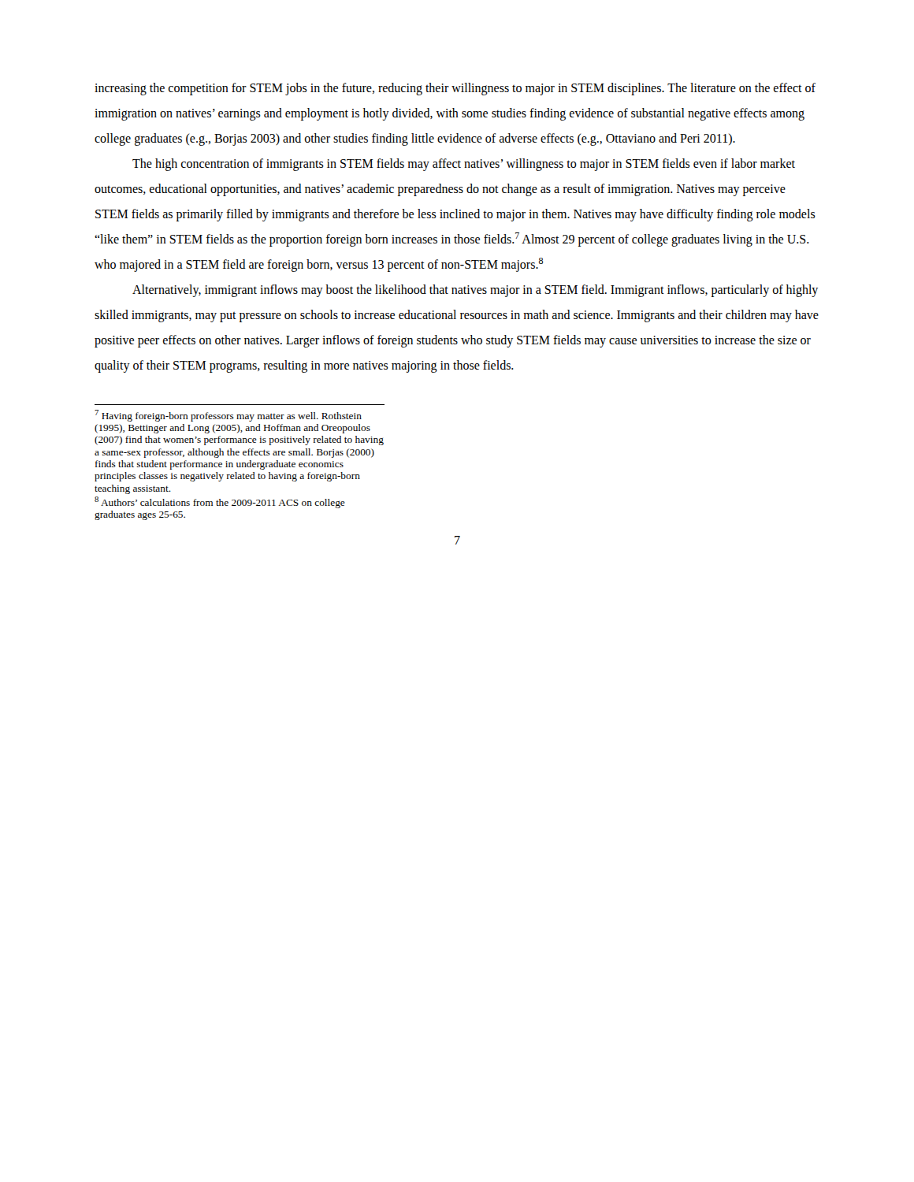increasing the competition for STEM jobs in the future, reducing their willingness to major in STEM disciplines. The literature on the effect of immigration on natives’ earnings and employment is hotly divided, with some studies finding evidence of substantial negative effects among college graduates (e.g., Borjas 2003) and other studies finding little evidence of adverse effects (e.g., Ottaviano and Peri 2011).
The high concentration of immigrants in STEM fields may affect natives’ willingness to major in STEM fields even if labor market outcomes, educational opportunities, and natives’ academic preparedness do not change as a result of immigration. Natives may perceive STEM fields as primarily filled by immigrants and therefore be less inclined to major in them. Natives may have difficulty finding role models “like them” in STEM fields as the proportion foreign born increases in those fields.7 Almost 29 percent of college graduates living in the U.S. who majored in a STEM field are foreign born, versus 13 percent of non-STEM majors.8
Alternatively, immigrant inflows may boost the likelihood that natives major in a STEM field. Immigrant inflows, particularly of highly skilled immigrants, may put pressure on schools to increase educational resources in math and science. Immigrants and their children may have positive peer effects on other natives. Larger inflows of foreign students who study STEM fields may cause universities to increase the size or quality of their STEM programs, resulting in more natives majoring in those fields.
7 Having foreign-born professors may matter as well. Rothstein (1995), Bettinger and Long (2005), and Hoffman and Oreopoulos (2007) find that women’s performance is positively related to having a same-sex professor, although the effects are small. Borjas (2000) finds that student performance in undergraduate economics principles classes is negatively related to having a foreign-born teaching assistant.
8 Authors’ calculations from the 2009-2011 ACS on college graduates ages 25-65.
7